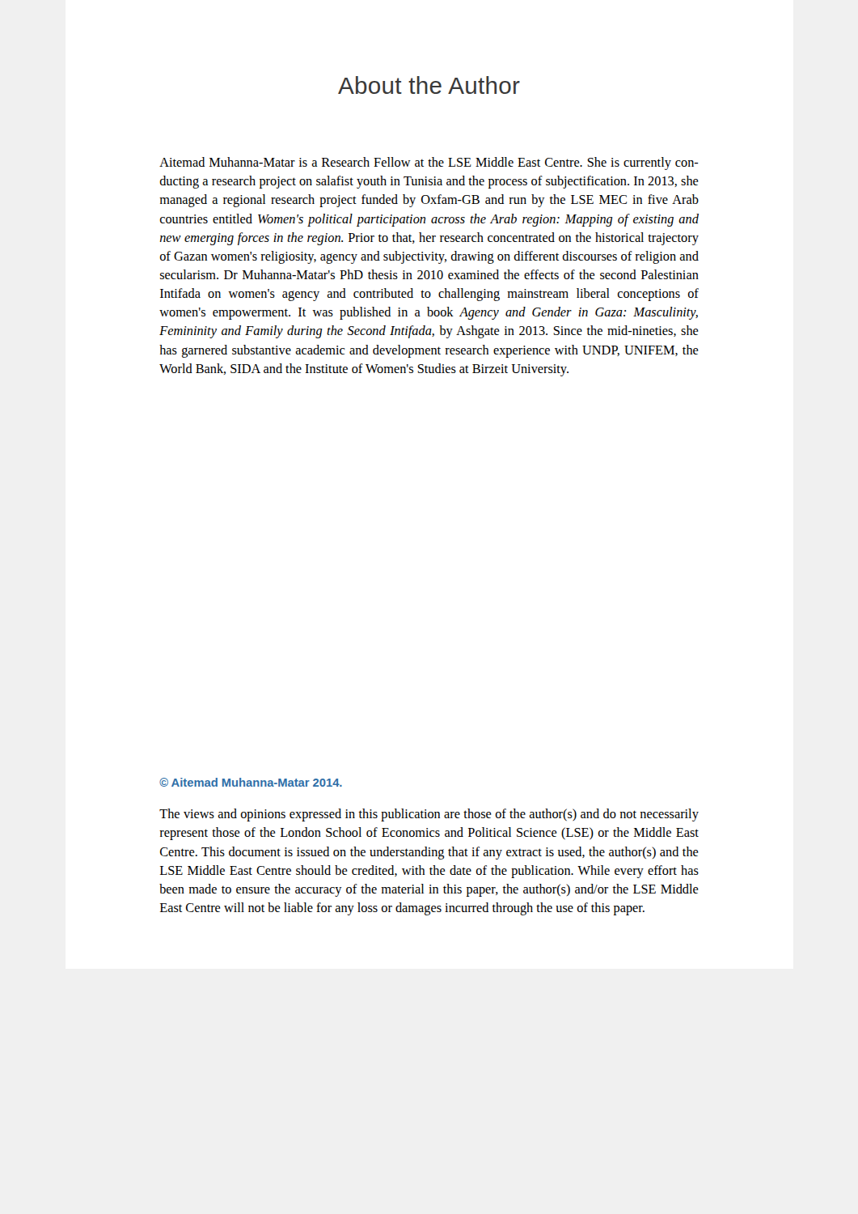About the Author
Aitemad Muhanna-Matar is a Research Fellow at the LSE Middle East Centre. She is currently conducting a research project on salafist youth in Tunisia and the process of subjectification. In 2013, she managed a regional research project funded by Oxfam-GB and run by the LSE MEC in five Arab countries entitled Women's political participation across the Arab region: Mapping of existing and new emerging forces in the region. Prior to that, her research concentrated on the historical trajectory of Gazan women's religiosity, agency and subjectivity, drawing on different discourses of religion and secularism. Dr Muhanna-Matar's PhD thesis in 2010 examined the effects of the second Palestinian Intifada on women's agency and contributed to challenging mainstream liberal conceptions of women's empowerment. It was published in a book Agency and Gender in Gaza: Masculinity, Femininity and Family during the Second Intifada, by Ashgate in 2013. Since the mid-nineties, she has garnered substantive academic and development research experience with UNDP, UNIFEM, the World Bank, SIDA and the Institute of Women's Studies at Birzeit University.
© Aitemad Muhanna-Matar 2014.
The views and opinions expressed in this publication are those of the author(s) and do not necessarily represent those of the London School of Economics and Political Science (LSE) or the Middle East Centre. This document is issued on the understanding that if any extract is used, the author(s) and the LSE Middle East Centre should be credited, with the date of the publication. While every effort has been made to ensure the accuracy of the material in this paper, the author(s) and/or the LSE Middle East Centre will not be liable for any loss or damages incurred through the use of this paper.